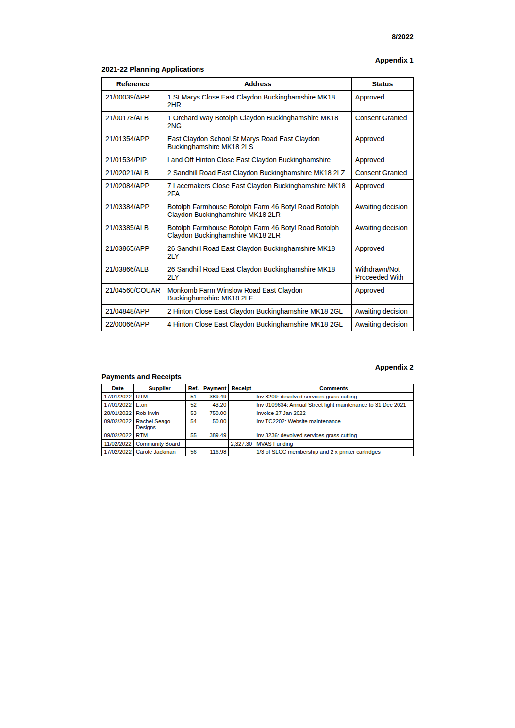8/2022
Appendix 1
2021-22 Planning Applications
| Reference | Address | Status |
| --- | --- | --- |
| 21/00039/APP | 1 St Marys Close East Claydon Buckinghamshire MK18 2HR | Approved |
| 21/00178/ALB | 1 Orchard Way Botolph Claydon Buckinghamshire MK18 2NG | Consent Granted |
| 21/01354/APP | East Claydon School St Marys Road East Claydon Buckinghamshire MK18 2LS | Approved |
| 21/01534/PIP | Land Off Hinton Close East Claydon Buckinghamshire | Approved |
| 21/02021/ALB | 2 Sandhill Road East Claydon Buckinghamshire MK18 2LZ | Consent Granted |
| 21/02084/APP | 7 Lacemakers Close East Claydon Buckinghamshire MK18 2FA | Approved |
| 21/03384/APP | Botolph Farmhouse Botolph Farm 46 Botyl Road Botolph Claydon Buckinghamshire MK18 2LR | Awaiting decision |
| 21/03385/ALB | Botolph Farmhouse Botolph Farm 46 Botyl Road Botolph Claydon Buckinghamshire MK18 2LR | Awaiting decision |
| 21/03865/APP | 26 Sandhill Road East Claydon Buckinghamshire MK18 2LY | Approved |
| 21/03866/ALB | 26 Sandhill Road East Claydon Buckinghamshire MK18 2LY | Withdrawn/Not Proceeded With |
| 21/04560/COUAR | Monkomb Farm Winslow Road East Claydon Buckinghamshire MK18 2LF | Approved |
| 21/04848/APP | 2 Hinton Close East Claydon Buckinghamshire MK18 2GL | Awaiting decision |
| 22/00066/APP | 4 Hinton Close East Claydon Buckinghamshire MK18 2GL | Awaiting decision |
Appendix 2
Payments and Receipts
| Date | Supplier | Ref. | Payment | Receipt | Comments |
| --- | --- | --- | --- | --- | --- |
| 17/01/2022 | RTM | 51 | 389.49 | | Inv 3209: devolved services grass cutting |
| 17/01/2022 | E.on | 52 | 43.20 | | Inv 0109634: Annual Street light maintenance to 31 Dec 2021 |
| 28/01/2022 | Rob Irwin | 53 | 750.00 | | Invoice 27 Jan 2022 |
| 09/02/2022 | Rachel Seago Designs | 54 | 50.00 | | Inv TC2202: Website maintenance |
| 09/02/2022 | RTM | 55 | 389.49 | | Inv 3236: devolved services grass cutting |
| 11/02/2022 | Community Board | | | 2,327.30 | MVAS Funding |
| 17/02/2022 | Carole Jackman | 56 | 116.98 | | 1/3 of SLCC membership and 2 x printer cartridges |